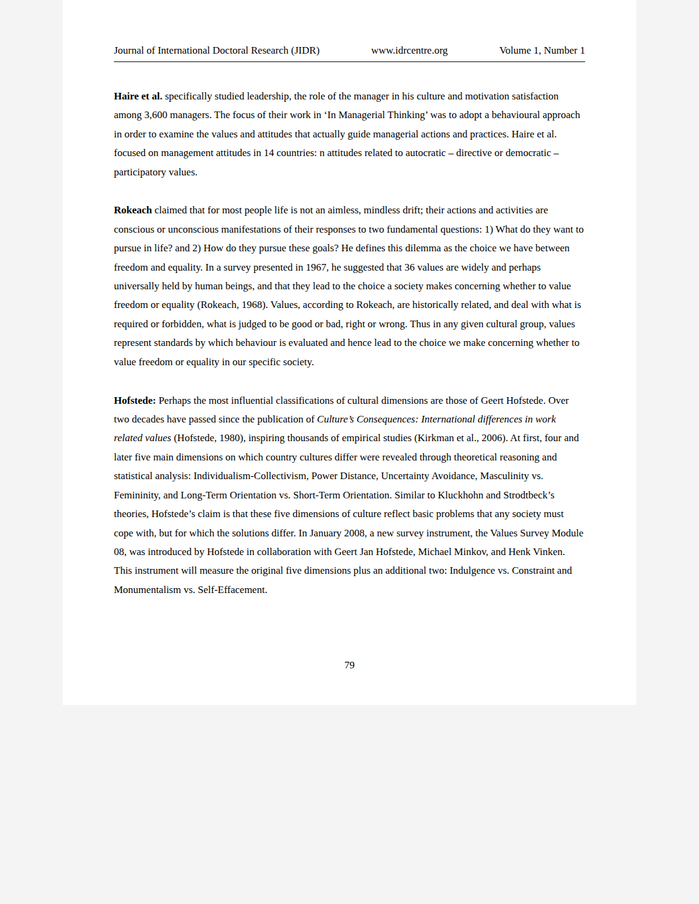Journal of International Doctoral Research (JIDR) www.idrcentre.org Volume 1, Number 1
Haire et al. specifically studied leadership, the role of the manager in his culture and motivation satisfaction among 3,600 managers. The focus of their work in ‘In Managerial Thinking’ was to adopt a behavioural approach in order to examine the values and attitudes that actually guide managerial actions and practices. Haire et al. focused on management attitudes in 14 countries: n attitudes related to autocratic – directive or democratic – participatory values.
Rokeach claimed that for most people life is not an aimless, mindless drift; their actions and activities are conscious or unconscious manifestations of their responses to two fundamental questions: 1) What do they want to pursue in life? and 2) How do they pursue these goals? He defines this dilemma as the choice we have between freedom and equality. In a survey presented in 1967, he suggested that 36 values are widely and perhaps universally held by human beings, and that they lead to the choice a society makes concerning whether to value freedom or equality (Rokeach, 1968). Values, according to Rokeach, are historically related, and deal with what is required or forbidden, what is judged to be good or bad, right or wrong. Thus in any given cultural group, values represent standards by which behaviour is evaluated and hence lead to the choice we make concerning whether to value freedom or equality in our specific society.
Hofstede: Perhaps the most influential classifications of cultural dimensions are those of Geert Hofstede. Over two decades have passed since the publication of Culture’s Consequences: International differences in work related values (Hofstede, 1980), inspiring thousands of empirical studies (Kirkman et al., 2006). At first, four and later five main dimensions on which country cultures differ were revealed through theoretical reasoning and statistical analysis: Individualism-Collectivism, Power Distance, Uncertainty Avoidance, Masculinity vs. Femininity, and Long-Term Orientation vs. Short-Term Orientation. Similar to Kluckhohn and Strodtbeck’s theories, Hofstede’s claim is that these five dimensions of culture reflect basic problems that any society must cope with, but for which the solutions differ. In January 2008, a new survey instrument, the Values Survey Module 08, was introduced by Hofstede in collaboration with Geert Jan Hofstede, Michael Minkov, and Henk Vinken. This instrument will measure the original five dimensions plus an additional two: Indulgence vs. Constraint and Monumentalism vs. Self-Effacement.
79